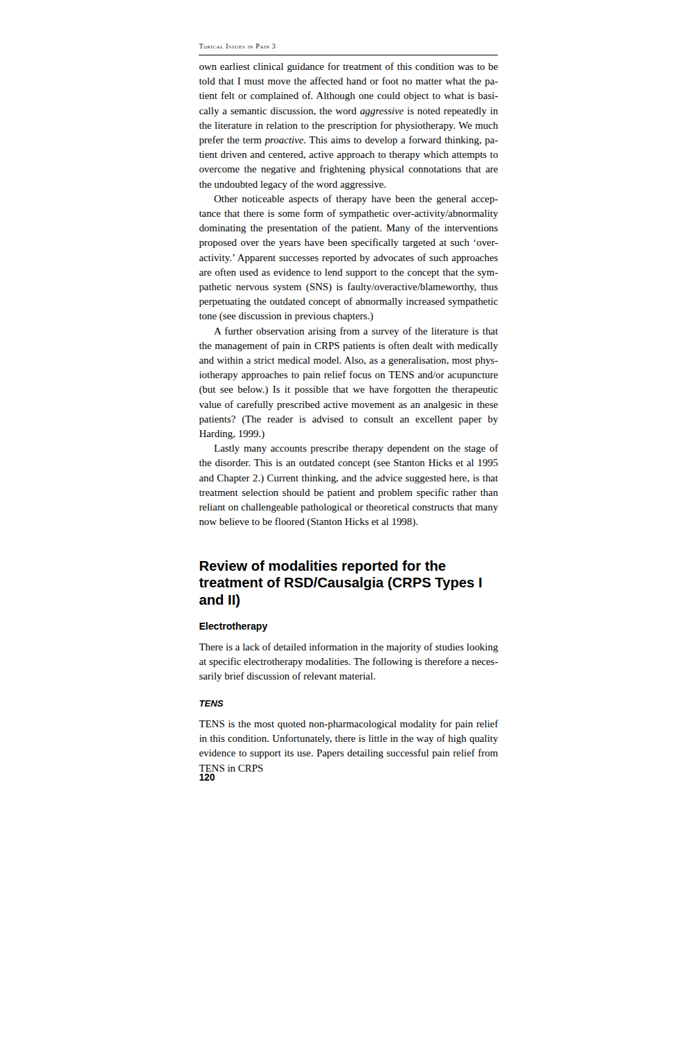Topical Issues in Pain 3
own earliest clinical guidance for treatment of this condition was to be told that I must move the affected hand or foot no matter what the patient felt or complained of. Although one could object to what is basically a semantic discussion, the word aggressive is noted repeatedly in the literature in relation to the prescription for physiotherapy. We much prefer the term proactive. This aims to develop a forward thinking, patient driven and centered, active approach to therapy which attempts to overcome the negative and frightening physical connotations that are the undoubted legacy of the word aggressive.
Other noticeable aspects of therapy have been the general acceptance that there is some form of sympathetic over-activity/abnormality dominating the presentation of the patient. Many of the interventions proposed over the years have been specifically targeted at such ‘over-activity.’ Apparent successes reported by advocates of such approaches are often used as evidence to lend support to the concept that the sympathetic nervous system (SNS) is faulty/overactive/blameworthy, thus perpetuating the outdated concept of abnormally increased sympathetic tone (see discussion in previous chapters.)
A further observation arising from a survey of the literature is that the management of pain in CRPS patients is often dealt with medically and within a strict medical model. Also, as a generalisation, most physiotherapy approaches to pain relief focus on TENS and/or acupuncture (but see below.) Is it possible that we have forgotten the therapeutic value of carefully prescribed active movement as an analgesic in these patients? (The reader is advised to consult an excellent paper by Harding, 1999.)
Lastly many accounts prescribe therapy dependent on the stage of the disorder. This is an outdated concept (see Stanton Hicks et al 1995 and Chapter 2.) Current thinking, and the advice suggested here, is that treatment selection should be patient and problem specific rather than reliant on challengeable pathological or theoretical constructs that many now believe to be floored (Stanton Hicks et al 1998).
Review of modalities reported for the treatment of RSD/Causalgia (CRPS Types I and II)
Electrotherapy
There is a lack of detailed information in the majority of studies looking at specific electrotherapy modalities. The following is therefore a necessarily brief discussion of relevant material.
TENS
TENS is the most quoted non-pharmacological modality for pain relief in this condition. Unfortunately, there is little in the way of high quality evidence to support its use. Papers detailing successful pain relief from TENS in CRPS
120